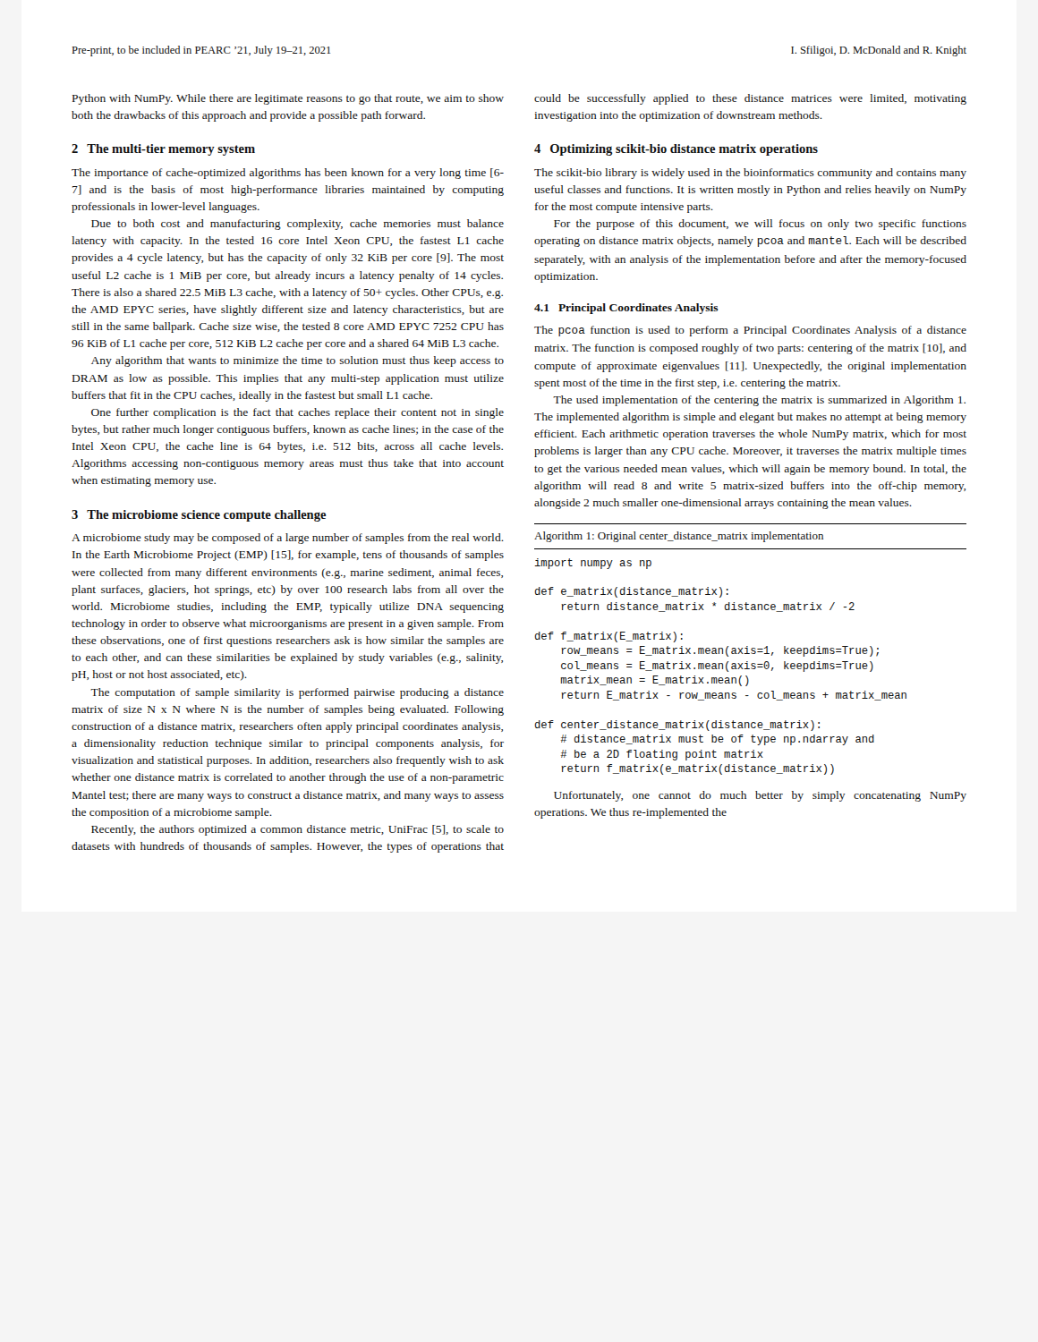Pre-print, to be included in PEARC ’21, July 19–21, 2021
I. Sfiligoi, D. McDonald and R. Knight
Python with NumPy. While there are legitimate reasons to go that route, we aim to show both the drawbacks of this approach and provide a possible path forward.
2 The multi-tier memory system
The importance of cache-optimized algorithms has been known for a very long time [6-7] and is the basis of most high-performance libraries maintained by computing professionals in lower-level languages.
Due to both cost and manufacturing complexity, cache memories must balance latency with capacity. In the tested 16 core Intel Xeon CPU, the fastest L1 cache provides a 4 cycle latency, but has the capacity of only 32 KiB per core [9]. The most useful L2 cache is 1 MiB per core, but already incurs a latency penalty of 14 cycles. There is also a shared 22.5 MiB L3 cache, with a latency of 50+ cycles. Other CPUs, e.g. the AMD EPYC series, have slightly different size and latency characteristics, but are still in the same ballpark. Cache size wise, the tested 8 core AMD EPYC 7252 CPU has 96 KiB of L1 cache per core, 512 KiB L2 cache per core and a shared 64 MiB L3 cache.
Any algorithm that wants to minimize the time to solution must thus keep access to DRAM as low as possible. This implies that any multi-step application must utilize buffers that fit in the CPU caches, ideally in the fastest but small L1 cache.
One further complication is the fact that caches replace their content not in single bytes, but rather much longer contiguous buffers, known as cache lines; in the case of the Intel Xeon CPU, the cache line is 64 bytes, i.e. 512 bits, across all cache levels. Algorithms accessing non-contiguous memory areas must thus take that into account when estimating memory use.
3 The microbiome science compute challenge
A microbiome study may be composed of a large number of samples from the real world. In the Earth Microbiome Project (EMP) [15], for example, tens of thousands of samples were collected from many different environments (e.g., marine sediment, animal feces, plant surfaces, glaciers, hot springs, etc) by over 100 research labs from all over the world. Microbiome studies, including the EMP, typically utilize DNA sequencing technology in order to observe what microorganisms are present in a given sample. From these observations, one of first questions researchers ask is how similar the samples are to each other, and can these similarities be explained by study variables (e.g., salinity, pH, host or not host associated, etc).
The computation of sample similarity is performed pairwise producing a distance matrix of size N x N where N is the number of samples being evaluated. Following construction of a distance matrix, researchers often apply principal coordinates analysis, a dimensionality reduction technique similar to principal components analysis, for visualization and statistical purposes. In addition, researchers also frequently wish to ask whether one distance matrix is correlated to another through the use of a non-parametric Mantel test; there are many ways to construct a distance matrix, and many ways to assess the composition of a microbiome sample.
Recently, the authors optimized a common distance metric, UniFrac [5], to scale to datasets with hundreds of thousands of samples. However, the types of operations that could be successfully applied to these distance matrices were limited, motivating investigation into the optimization of downstream methods.
4 Optimizing scikit-bio distance matrix operations
The scikit-bio library is widely used in the bioinformatics community and contains many useful classes and functions. It is written mostly in Python and relies heavily on NumPy for the most compute intensive parts.
For the purpose of this document, we will focus on only two specific functions operating on distance matrix objects, namely pcoa and mantel. Each will be described separately, with an analysis of the implementation before and after the memory-focused optimization.
4.1 Principal Coordinates Analysis
The pcoa function is used to perform a Principal Coordinates Analysis of a distance matrix. The function is composed roughly of two parts: centering of the matrix [10], and compute of approximate eigenvalues [11]. Unexpectedly, the original implementation spent most of the time in the first step, i.e. centering the matrix.
The used implementation of the centering the matrix is summarized in Algorithm 1. The implemented algorithm is simple and elegant but makes no attempt at being memory efficient. Each arithmetic operation traverses the whole NumPy matrix, which for most problems is larger than any CPU cache. Moreover, it traverses the matrix multiple times to get the various needed mean values, which will again be memory bound. In total, the algorithm will read 8 and write 5 matrix-sized buffers into the off-chip memory, alongside 2 much smaller one-dimensional arrays containing the mean values.
Algorithm 1: Original center_distance_matrix implementation
import numpy as np

def e_matrix(distance_matrix):
    return distance_matrix * distance_matrix / -2

def f_matrix(E_matrix):
    row_means = E_matrix.mean(axis=1, keepdims=True);
    col_means = E_matrix.mean(axis=0, keepdims=True)
    matrix_mean = E_matrix.mean()
    return E_matrix - row_means - col_means + matrix_mean

def center_distance_matrix(distance_matrix):
    # distance_matrix must be of type np.ndarray and
    # be a 2D floating point matrix
    return f_matrix(e_matrix(distance_matrix))
Unfortunately, one cannot do much better by simply concatenating NumPy operations. We thus re-implemented the